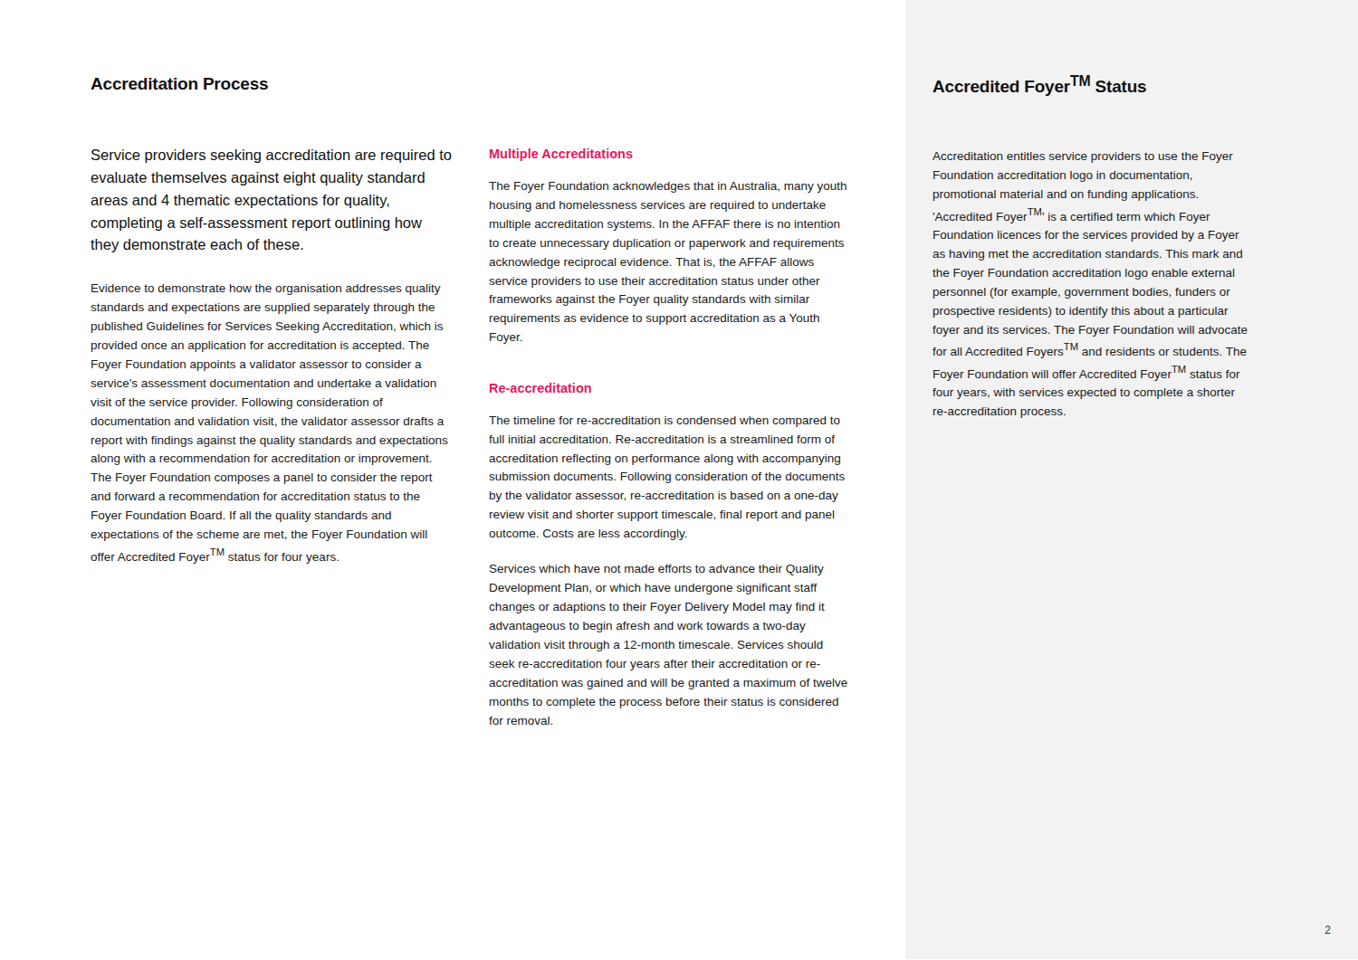Accreditation Process
Service providers seeking accreditation are required to evaluate themselves against eight quality standard areas and 4 thematic expectations for quality, completing a self-assessment report outlining how they demonstrate each of these.
Evidence to demonstrate how the organisation addresses quality standards and expectations are supplied separately through the published Guidelines for Services Seeking Accreditation, which is provided once an application for accreditation is accepted. The Foyer Foundation appoints a validator assessor to consider a service's assessment documentation and undertake a validation visit of the service provider. Following consideration of documentation and validation visit, the validator assessor drafts a report with findings against the quality standards and expectations along with a recommendation for accreditation or improvement. The Foyer Foundation composes a panel to consider the report and forward a recommendation for accreditation status to the Foyer Foundation Board. If all the quality standards and expectations of the scheme are met, the Foyer Foundation will offer Accredited FoyerTM status for four years.
Multiple Accreditations
The Foyer Foundation acknowledges that in Australia, many youth housing and homelessness services are required to undertake multiple accreditation systems. In the AFFAF there is no intention to create unnecessary duplication or paperwork and requirements acknowledge reciprocal evidence. That is, the AFFAF allows service providers to use their accreditation status under other frameworks against the Foyer quality standards with similar requirements as evidence to support accreditation as a Youth Foyer.
Re-accreditation
The timeline for re-accreditation is condensed when compared to full initial accreditation. Re-accreditation is a streamlined form of accreditation reflecting on performance along with accompanying submission documents. Following consideration of the documents by the validator assessor, re-accreditation is based on a one-day review visit and shorter support timescale, final report and panel outcome. Costs are less accordingly.
Services which have not made efforts to advance their Quality Development Plan, or which have undergone significant staff changes or adaptions to their Foyer Delivery Model may find it advantageous to begin afresh and work towards a two-day validation visit through a 12-month timescale. Services should seek re-accreditation four years after their accreditation or re-accreditation was gained and will be granted a maximum of twelve months to complete the process before their status is considered for removal.
Accredited FoyerTM Status
Accreditation entitles service providers to use the Foyer Foundation accreditation logo in documentation, promotional material and on funding applications. 'Accredited FoyerTM' is a certified term which Foyer Foundation licences for the services provided by a Foyer as having met the accreditation standards. This mark and the Foyer Foundation accreditation logo enable external personnel (for example, government bodies, funders or prospective residents) to identify this about a particular foyer and its services. The Foyer Foundation will advocate for all Accredited FoyersTM and residents or students. The Foyer Foundation will offer Accredited FoyerTM status for four years, with services expected to complete a shorter re-accreditation process.
2